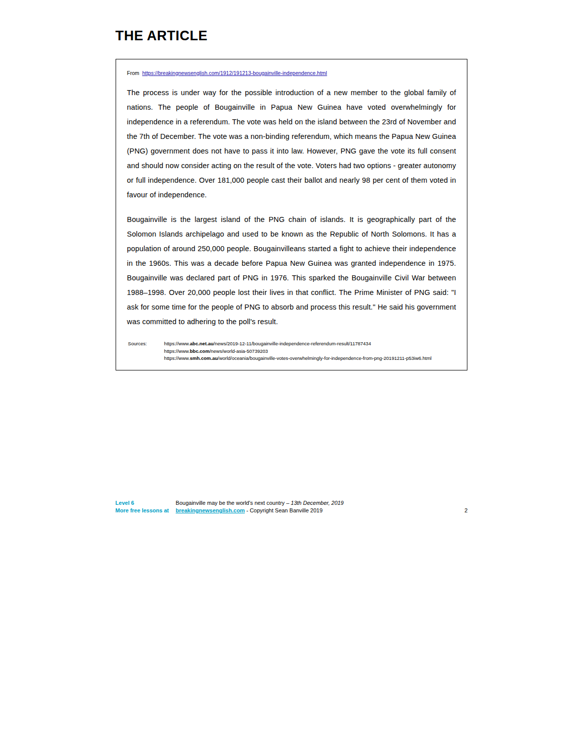THE ARTICLE
From https://breakingnewsenglish.com/1912/191213-bougainville-independence.html
The process is under way for the possible introduction of a new member to the global family of nations. The people of Bougainville in Papua New Guinea have voted overwhelmingly for independence in a referendum. The vote was held on the island between the 23rd of November and the 7th of December. The vote was a non-binding referendum, which means the Papua New Guinea (PNG) government does not have to pass it into law. However, PNG gave the vote its full consent and should now consider acting on the result of the vote. Voters had two options - greater autonomy or full independence. Over 181,000 people cast their ballot and nearly 98 per cent of them voted in favour of independence.
Bougainville is the largest island of the PNG chain of islands. It is geographically part of the Solomon Islands archipelago and used to be known as the Republic of North Solomons. It has a population of around 250,000 people. Bougainvilleans started a fight to achieve their independence in the 1960s. This was a decade before Papua New Guinea was granted independence in 1975. Bougainville was declared part of PNG in 1976. This sparked the Bougainville Civil War between 1988–1998. Over 20,000 people lost their lives in that conflict. The Prime Minister of PNG said: "I ask for some time for the people of PNG to absorb and process this result." He said his government was committed to adhering to the poll's result.
Sources:
https://www.abc.net.au/news/2019-12-11/bougainville-independence-referendum-result/11787434 https://www.bbc.com/news/world-asia-50739203 https://www.smh.com.au/world/oceania/bougainville-votes-overwhelmingly-for-independence-from-png-20191211-p53iw6.html
Level 6
Bougainville may be the world's next country – 13th December, 2019
More free lessons at
breakingnewsenglish.com - Copyright Sean Banville 2019
2